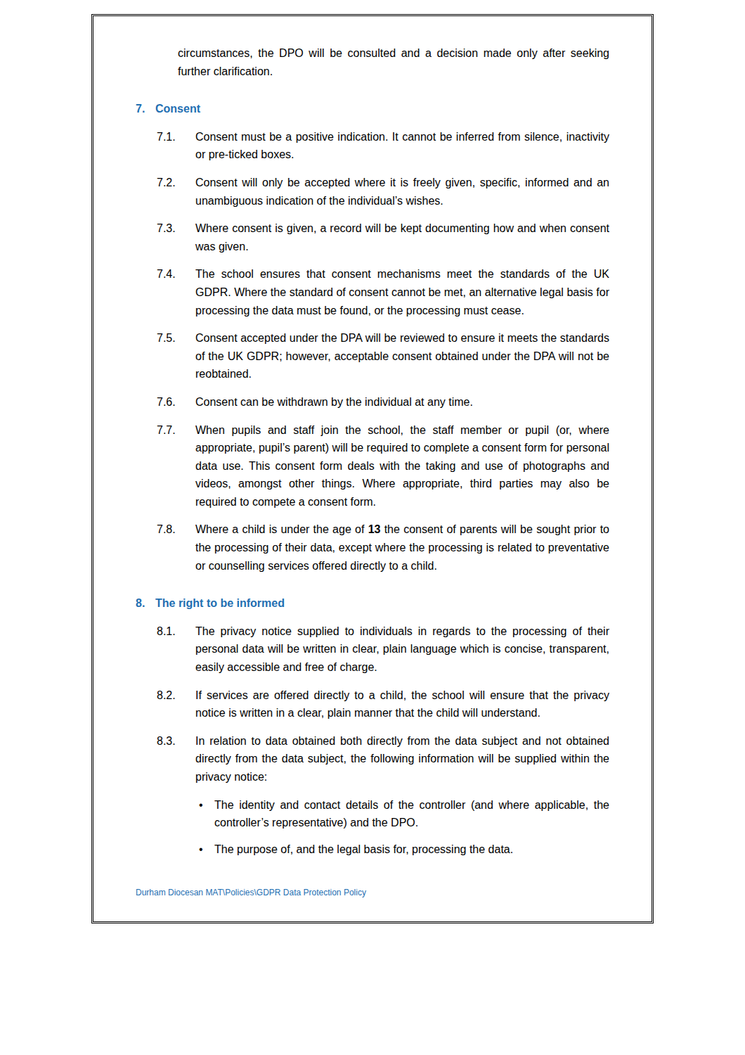circumstances, the DPO will be consulted and a decision made only after seeking further clarification.
7. Consent
7.1. Consent must be a positive indication. It cannot be inferred from silence, inactivity or pre-ticked boxes.
7.2. Consent will only be accepted where it is freely given, specific, informed and an unambiguous indication of the individual’s wishes.
7.3. Where consent is given, a record will be kept documenting how and when consent was given.
7.4. The school ensures that consent mechanisms meet the standards of the UK GDPR. Where the standard of consent cannot be met, an alternative legal basis for processing the data must be found, or the processing must cease.
7.5. Consent accepted under the DPA will be reviewed to ensure it meets the standards of the UK GDPR; however, acceptable consent obtained under the DPA will not be reobtained.
7.6. Consent can be withdrawn by the individual at any time.
7.7. When pupils and staff join the school, the staff member or pupil (or, where appropriate, pupil’s parent) will be required to complete a consent form for personal data use. This consent form deals with the taking and use of photographs and videos, amongst other things. Where appropriate, third parties may also be required to compete a consent form.
7.8. Where a child is under the age of 13 the consent of parents will be sought prior to the processing of their data, except where the processing is related to preventative or counselling services offered directly to a child.
8. The right to be informed
8.1. The privacy notice supplied to individuals in regards to the processing of their personal data will be written in clear, plain language which is concise, transparent, easily accessible and free of charge.
8.2. If services are offered directly to a child, the school will ensure that the privacy notice is written in a clear, plain manner that the child will understand.
8.3. In relation to data obtained both directly from the data subject and not obtained directly from the data subject, the following information will be supplied within the privacy notice:
The identity and contact details of the controller (and where applicable, the controller’s representative) and the DPO.
The purpose of, and the legal basis for, processing the data.
Durham Diocesan MAT\Policies\GDPR Data Protection Policy